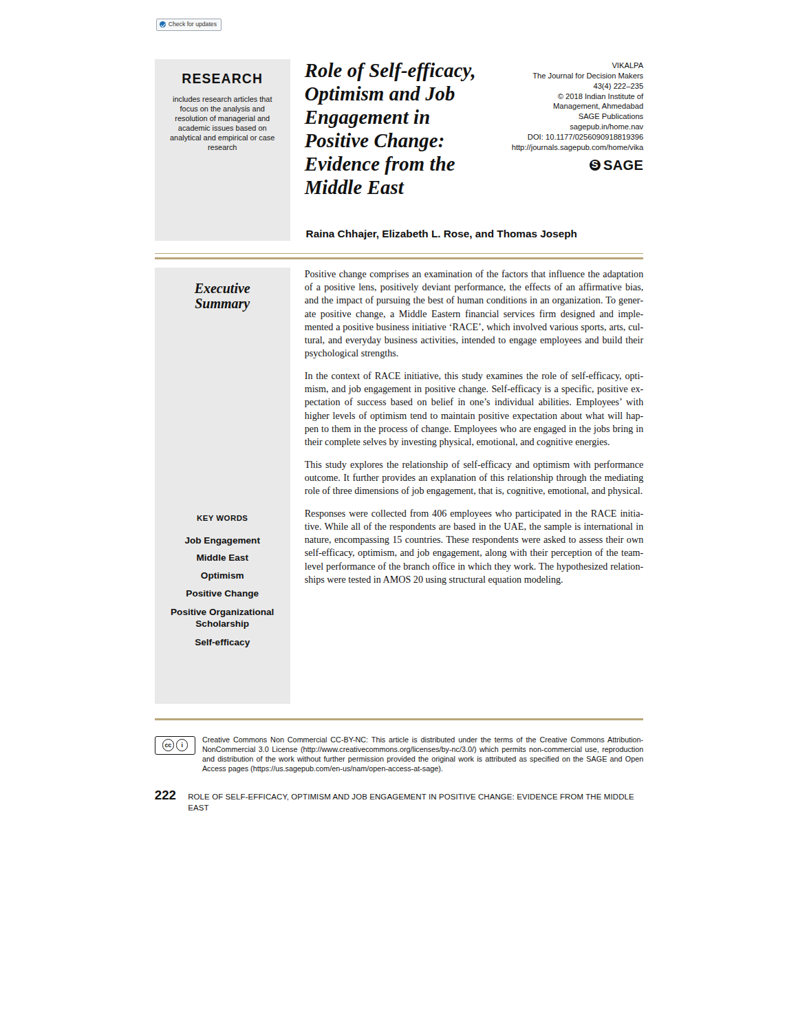Check for updates
RESEARCH
includes research articles that focus on the analysis and resolution of managerial and academic issues based on analytical and empirical or case research
Role of Self-efficacy, Optimism and Job Engagement in Positive Change: Evidence from the Middle East
VIKALPA
The Journal for Decision Makers
43(4) 222–235
© 2018 Indian Institute of
Management, Ahmedabad
SAGE Publications
sagepub.in/home.nav
DOI: 10.1177/0256090918819396
http://journals.sagepub.com/home/vika
SAGE
Raina Chhajer, Elizabeth L. Rose, and Thomas Joseph
Executive
Summary
KEY WORDS
Job Engagement
Middle East
Optimism
Positive Change
Positive Organizational
Scholarship
Self-efficacy
Positive change comprises an examination of the factors that influence the adaptation of a positive lens, positively deviant performance, the effects of an affirmative bias, and the impact of pursuing the best of human conditions in an organization. To generate positive change, a Middle Eastern financial services firm designed and implemented a positive business initiative ‘RACE’, which involved various sports, arts, cultural, and everyday business activities, intended to engage employees and build their psychological strengths.
In the context of RACE initiative, this study examines the role of self-efficacy, optimism, and job engagement in positive change. Self-efficacy is a specific, positive expectation of success based on belief in one’s individual abilities. Employees’ with higher levels of optimism tend to maintain positive expectation about what will happen to them in the process of change. Employees who are engaged in the jobs bring in their complete selves by investing physical, emotional, and cognitive energies.
This study explores the relationship of self-efficacy and optimism with performance outcome. It further provides an explanation of this relationship through the mediating role of three dimensions of job engagement, that is, cognitive, emotional, and physical.
Responses were collected from 406 employees who participated in the RACE initiative. While all of the respondents are based in the UAE, the sample is international in nature, encompassing 15 countries. These respondents were asked to assess their own self-efficacy, optimism, and job engagement, along with their perception of the team-level performance of the branch office in which they work. The hypothesized relationships were tested in AMOS 20 using structural equation modeling.
cc i
Creative Commons Non Commercial CC-BY-NC: This article is distributed under the terms of the Creative Commons Attribution-NonCommercial 3.0 License (http://www.creativecommons.org/licenses/by-nc/3.0/) which permits non-commercial use, reproduction and distribution of the work without further permission provided the original work is attributed as specified on the SAGE and Open Access pages (https://us.sagepub.com/en-us/nam/open-access-at-sage).
222 Role of Self-efficacy, Optimism and Job Engagement in Positive Change: Evidence from the Middle East